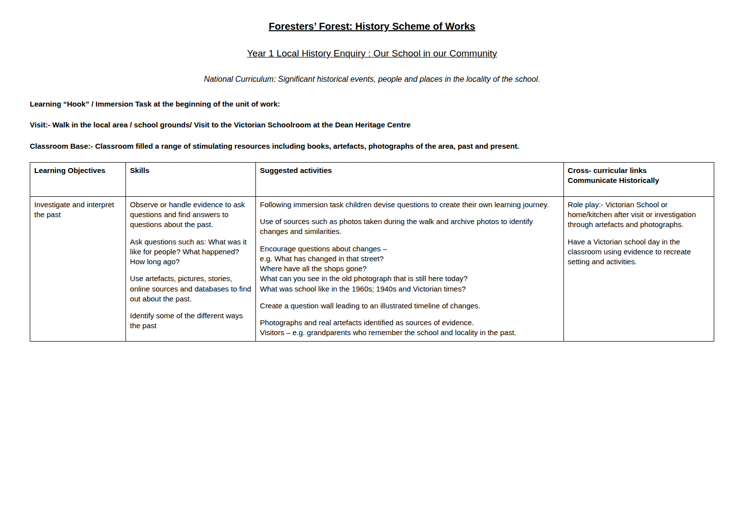Foresters’ Forest: History Scheme of Works
Year 1 Local History Enquiry : Our School in our Community
National Curriculum: Significant historical events, people and places in the locality of the school.
Learning “Hook” / Immersion Task at the beginning of the unit of work:
Visit:- Walk in the local area / school grounds/ Visit to the Victorian Schoolroom at the Dean Heritage Centre
Classroom Base:- Classroom filled a range of stimulating resources including books, artefacts, photographs of the area, past and present.
| Learning Objectives | Skills | Suggested activities | Cross- curricular links Communicate Historically |
| --- | --- | --- | --- |
| Investigate and interpret the past | Observe or handle evidence to ask questions and find answers to questions about the past. Ask questions such as: What was it like for people? What happened? How long ago? Use artefacts, pictures, stories, online sources and databases to find out about the past. Identify some of the different ways the past | Following immersion task children devise questions to create their own learning journey. Use of sources such as photos taken during the walk and archive photos to identify changes and similarities. Encourage questions about changes – e.g. What has changed in that street? Where have all the shops gone? What can you see in the old photograph that is still here today? What was school like in the 1960s; 1940s and Victorian times? Create a question wall leading to an illustrated timeline of changes. Photographs and real artefacts identified as sources of evidence. Visitors – e.g. grandparents who remember the school and locality in the past. | Role play:- Victorian School or home/kitchen after visit or investigation through artefacts and photographs. Have a Victorian school day in the classroom using evidence to recreate setting and activities. |